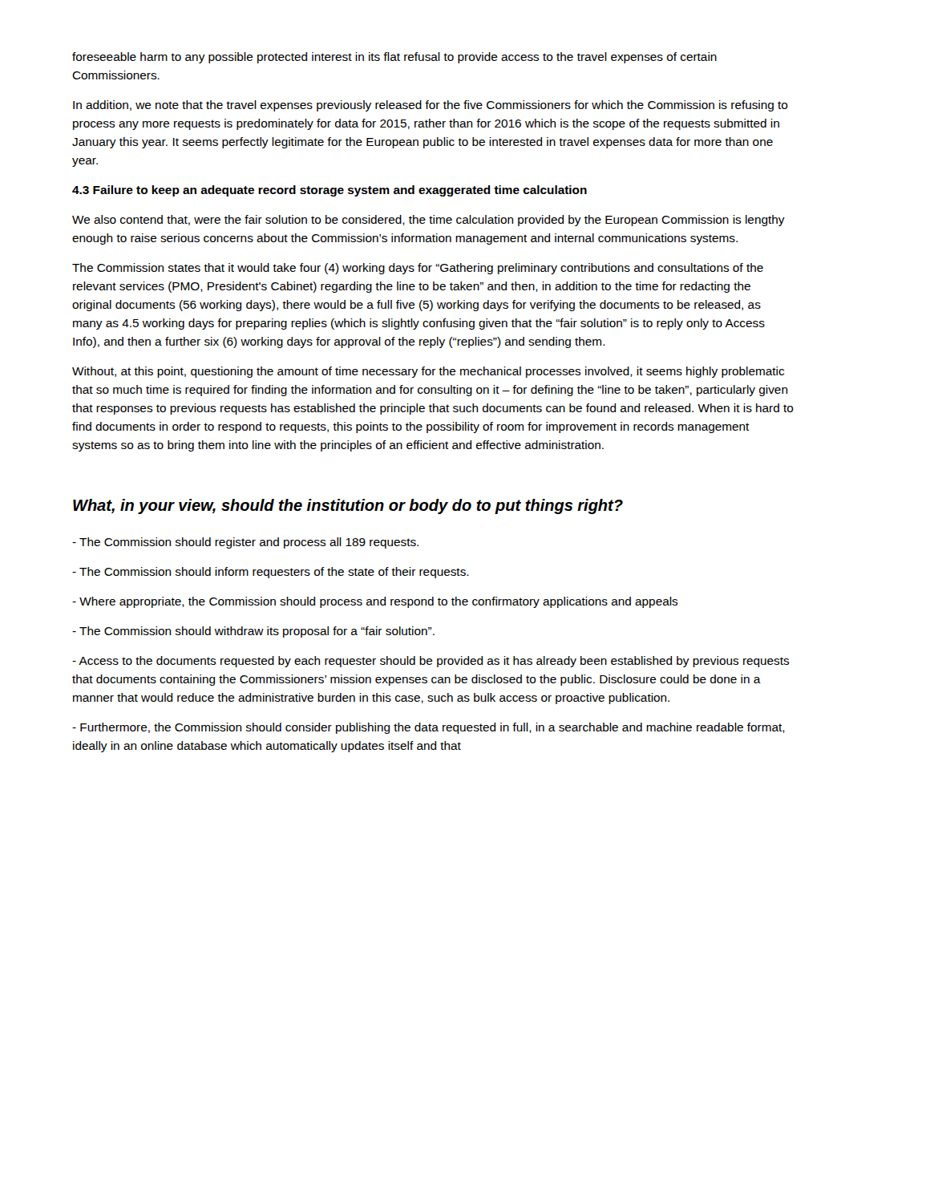foreseeable harm to any possible protected interest in its flat refusal to provide access to the travel expenses of certain Commissioners.
In addition, we note that the travel expenses previously released for the five Commissioners for which the Commission is refusing to process any more requests is predominately for data for 2015, rather than for 2016 which is the scope of the requests submitted in January this year. It seems perfectly legitimate for the European public to be interested in travel expenses data for more than one year.
4.3 Failure to keep an adequate record storage system and exaggerated time calculation
We also contend that, were the fair solution to be considered, the time calculation provided by the European Commission is lengthy enough to raise serious concerns about the Commission’s information management and internal communications systems.
The Commission states that it would take four (4) working days for “Gathering preliminary contributions and consultations of the relevant services (PMO, President's Cabinet) regarding the line to be taken” and then, in addition to the time for redacting the original documents (56 working days), there would be a full five (5) working days for verifying the documents to be released, as many as 4.5 working days for preparing replies (which is slightly confusing given that the “fair solution” is to reply only to Access Info), and then a further six (6) working days for approval of the reply (“replies”) and sending them.
Without, at this point, questioning the amount of time necessary for the mechanical processes involved, it seems highly problematic that so much time is required for finding the information and for consulting on it – for defining the “line to be taken”, particularly given that responses to previous requests has established the principle that such documents can be found and released. When it is hard to find documents in order to respond to requests, this points to the possibility of room for improvement in records management systems so as to bring them into line with the principles of an efficient and effective administration.
What, in your view, should the institution or body do to put things right?
- The Commission should register and process all 189 requests.
- The Commission should inform requesters of the state of their requests.
- Where appropriate, the Commission should process and respond to the confirmatory applications and appeals
- The Commission should withdraw its proposal for a “fair solution”.
- Access to the documents requested by each requester should be provided as it has already been established by previous requests that documents containing the Commissioners’ mission expenses can be disclosed to the public. Disclosure could be done in a manner that would reduce the administrative burden in this case, such as bulk access or proactive publication.
- Furthermore, the Commission should consider publishing the data requested in full, in a searchable and machine readable format, ideally in an online database which automatically updates itself and that